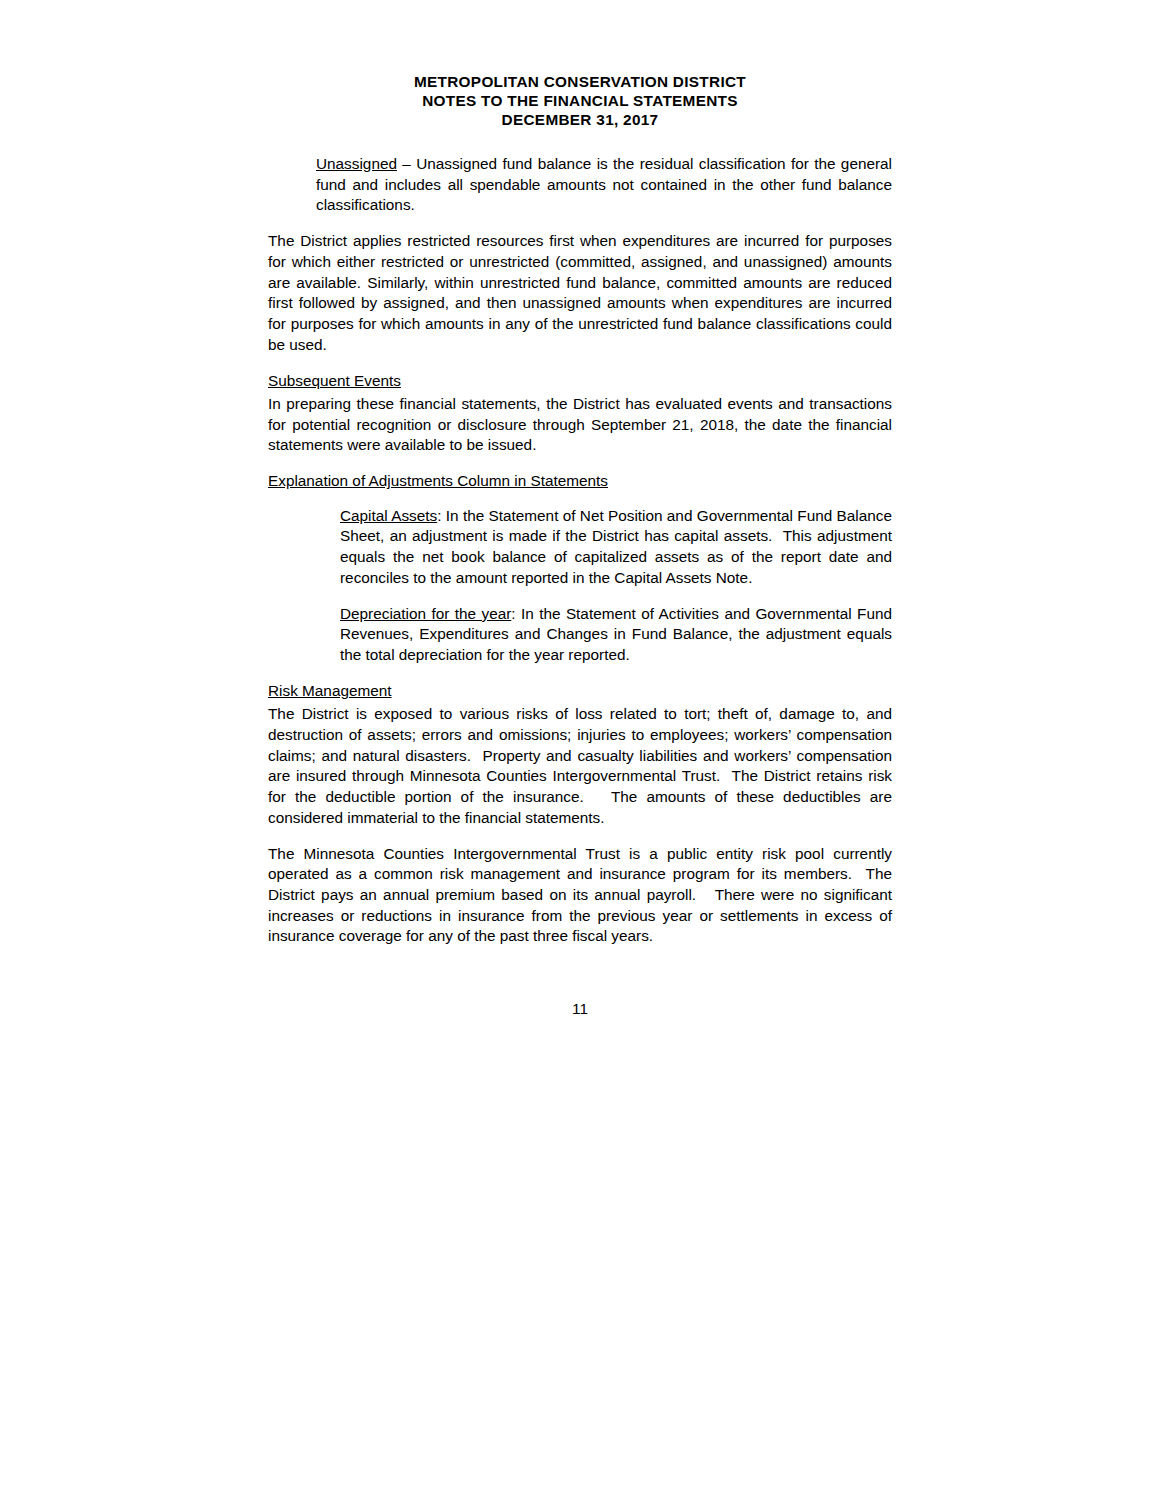METROPOLITAN CONSERVATION DISTRICT
NOTES TO THE FINANCIAL STATEMENTS
DECEMBER 31, 2017
Unassigned – Unassigned fund balance is the residual classification for the general fund and includes all spendable amounts not contained in the other fund balance classifications.
The District applies restricted resources first when expenditures are incurred for purposes for which either restricted or unrestricted (committed, assigned, and unassigned) amounts are available. Similarly, within unrestricted fund balance, committed amounts are reduced first followed by assigned, and then unassigned amounts when expenditures are incurred for purposes for which amounts in any of the unrestricted fund balance classifications could be used.
Subsequent Events
In preparing these financial statements, the District has evaluated events and transactions for potential recognition or disclosure through September 21, 2018, the date the financial statements were available to be issued.
Explanation of Adjustments Column in Statements
Capital Assets: In the Statement of Net Position and Governmental Fund Balance Sheet, an adjustment is made if the District has capital assets. This adjustment equals the net book balance of capitalized assets as of the report date and reconciles to the amount reported in the Capital Assets Note.
Depreciation for the year: In the Statement of Activities and Governmental Fund Revenues, Expenditures and Changes in Fund Balance, the adjustment equals the total depreciation for the year reported.
Risk Management
The District is exposed to various risks of loss related to tort; theft of, damage to, and destruction of assets; errors and omissions; injuries to employees; workers’ compensation claims; and natural disasters. Property and casualty liabilities and workers’ compensation are insured through Minnesota Counties Intergovernmental Trust. The District retains risk for the deductible portion of the insurance. The amounts of these deductibles are considered immaterial to the financial statements.
The Minnesota Counties Intergovernmental Trust is a public entity risk pool currently operated as a common risk management and insurance program for its members. The District pays an annual premium based on its annual payroll. There were no significant increases or reductions in insurance from the previous year or settlements in excess of insurance coverage for any of the past three fiscal years.
11